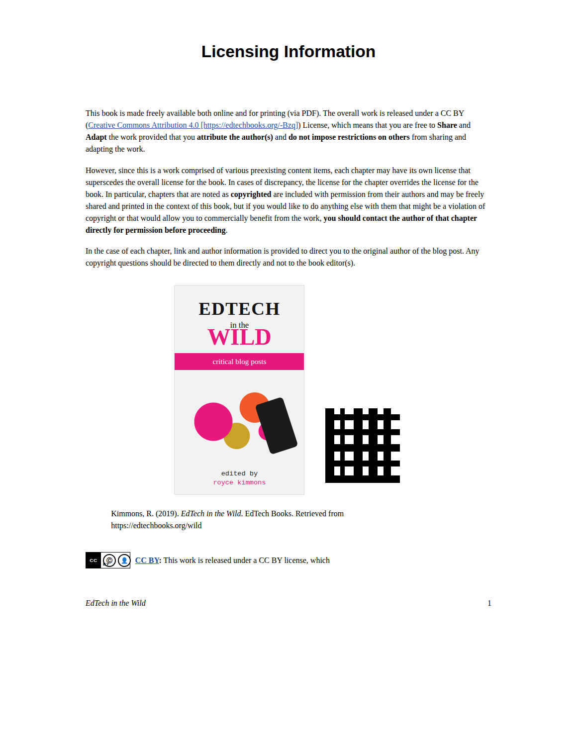Licensing Information
This book is made freely available both online and for printing (via PDF). The overall work is released under a CC BY (Creative Commons Attribution 4.0 [https://edtechbooks.org/-Bzq]) License, which means that you are free to Share and Adapt the work provided that you attribute the author(s) and do not impose restrictions on others from sharing and adapting the work.
However, since this is a work comprised of various preexisting content items, each chapter may have its own license that superscedes the overall license for the book. In cases of discrepancy, the license for the chapter overrides the license for the book. In particular, chapters that are noted as copyrighted are included with permission from their authors and may be freely shared and printed in the context of this book, but if you would like to do anything else with them that might be a violation of copyright or that would allow you to commercially benefit from the work, you should contact the author of that chapter directly for permission before proceeding.
In the case of each chapter, link and author information is provided to direct you to the original author of the blog post. Any copyright questions should be directed to them directly and not to the book editor(s).
EDTECH
in the
WILD
critical blog posts
edited by
royce kimmons
Kimmons, R. (2019). EdTech in the Wild. EdTech Books. Retrieved from https://edtechbooks.org/wild
CC Ⓒ 👤 BY CC BY: This work is released under a CC BY license, which
EdTech in the Wild 1